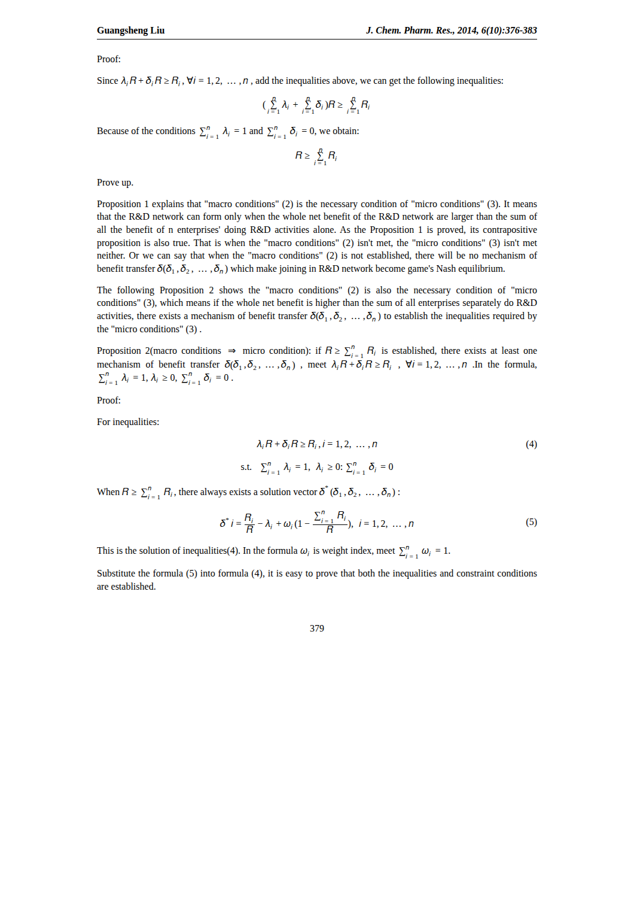Guangsheng Liu J. Chem. Pharm. Res., 2014, 6(10):376-383
Proof:
Since λiR+δiR≥Ri, ∀i=1,2,…,n , add the inequalities above, we can get the following inequalities:
( ∑i=1n λi + ∑i=1n δi ) R ≥ ∑i=1n Ri
Because of the conditions ∑i=1nλi=1 and ∑i=1nδi=0, we obtain:
R ≥ ∑i=1n Ri
Prove up.
Proposition 1 explains that "macro conditions" (2) is the necessary condition of "micro conditions" (3). It means that the R&D network can form only when the whole net benefit of the R&D network are larger than the sum of all the benefit of n enterprises' doing R&D activities alone. As the Proposition 1 is proved, its contrapositive proposition is also true. That is when the "macro conditions" (2) isn't met, the "micro conditions" (3) isn't met neither. Or we can say that when the "macro conditions" (2) is not established, there will be no mechanism of benefit transfer δ(δ1,δ2,…,δn) which make joining in R&D network become game's Nash equilibrium.
The following Proposition 2 shows the "macro conditions" (2) is also the necessary condition of "micro conditions" (3), which means if the whole net benefit is higher than the sum of all enterprises separately do R&D activities, there exists a mechanism of benefit transfer δ(δ1,δ2,…,δn) to establish the inequalities required by the "micro conditions" (3) .
Proposition 2(macro conditions ⇒ micro condition): if R≥∑i=1nRi is established, there exists at least one mechanism of benefit transfer δ(δ1,δ2,…,δn) , meet λiR+δiR≥Ri , ∀i=1,2,…,n .In the formula, ∑i=1nλi=1, λi≥0, ∑i=1nδi=0 .
Proof:
For inequalities:
λiR+δiR≥Ri,i=1,2,…,n
(4)
s.t. ∑i=1n λi=1, λi≥0: ∑i=1n δi=0
When R≥∑i=1nRi, there always exists a solution vector δ*(δ1,δ2,…,δn) :
δ*i = RiR − λi + ωi ( 1 − ∑i=1nRi R ) , i=1,2,…,n
(5)
This is the solution of inequalities(4). In the formula ωi is weight index, meet ∑i=1nωi=1.
Substitute the formula (5) into formula (4), it is easy to prove that both the inequalities and constraint conditions are established.
379